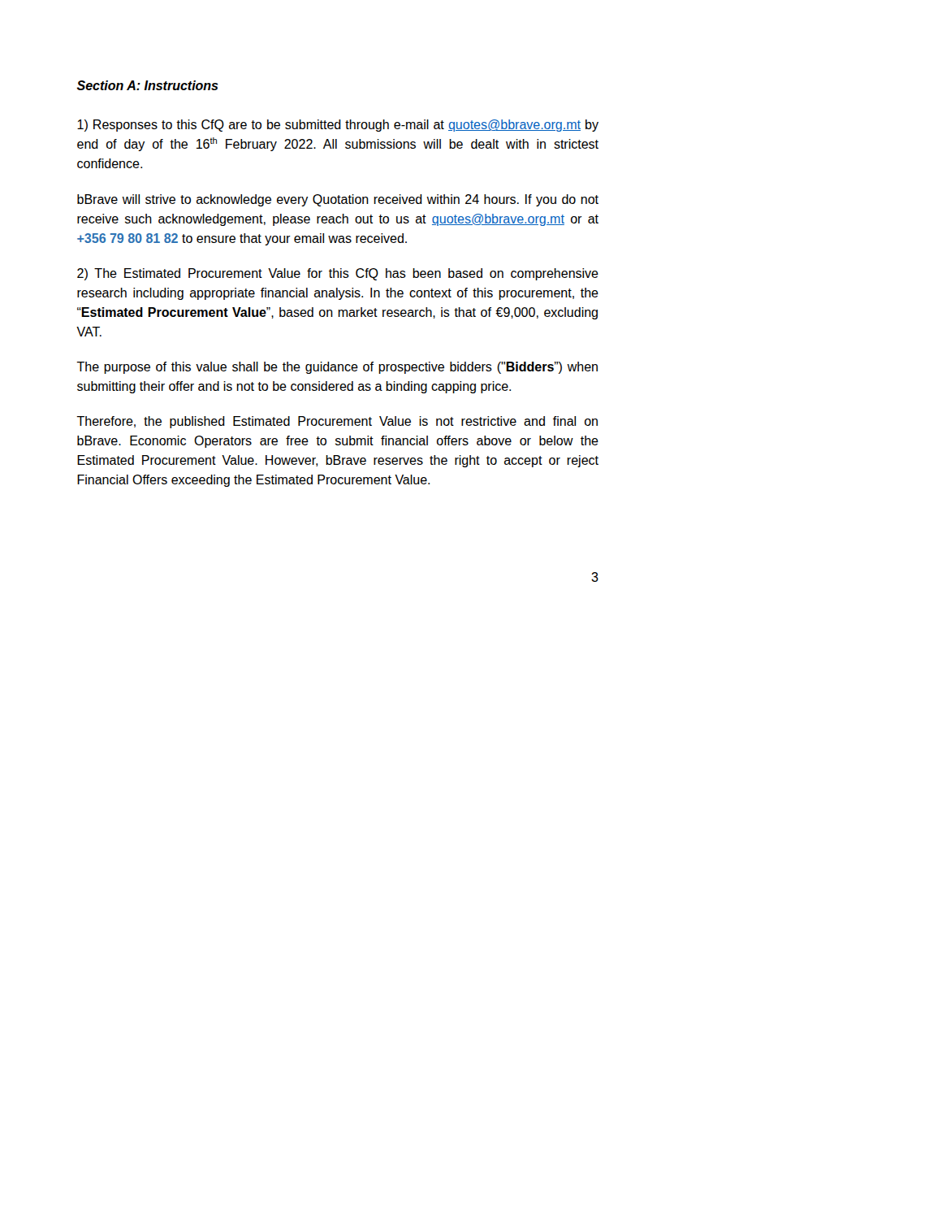Section A: Instructions
1) Responses to this CfQ are to be submitted through e-mail at quotes@bbrave.org.mt by end of day of the 16th February 2022. All submissions will be dealt with in strictest confidence.
bBrave will strive to acknowledge every Quotation received within 24 hours. If you do not receive such acknowledgement, please reach out to us at quotes@bbrave.org.mt or at +356 79 80 81 82 to ensure that your email was received.
2) The Estimated Procurement Value for this CfQ has been based on comprehensive research including appropriate financial analysis. In the context of this procurement, the “Estimated Procurement Value”, based on market research, is that of €9,000, excluding VAT.
The purpose of this value shall be the guidance of prospective bidders ("Bidders”) when submitting their offer and is not to be considered as a binding capping price.
Therefore, the published Estimated Procurement Value is not restrictive and final on bBrave. Economic Operators are free to submit financial offers above or below the Estimated Procurement Value. However, bBrave reserves the right to accept or reject Financial Offers exceeding the Estimated Procurement Value.
3